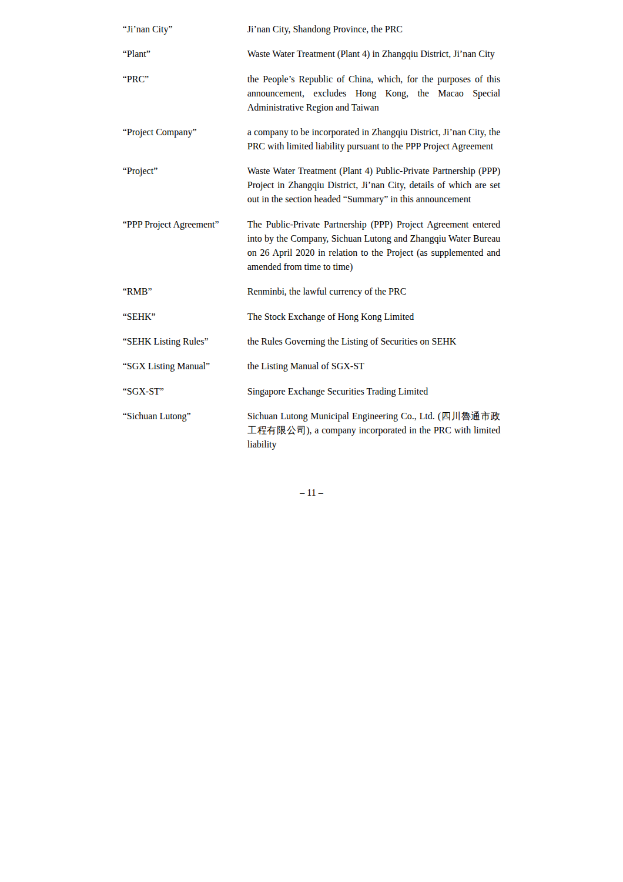| “Ji’nan City” | Ji’nan City, Shandong Province, the PRC |
| “Plant” | Waste Water Treatment (Plant 4) in Zhangqiu District, Ji’nan City |
| “PRC” | the People’s Republic of China, which, for the purposes of this announcement, excludes Hong Kong, the Macao Special Administrative Region and Taiwan |
| “Project Company” | a company to be incorporated in Zhangqiu District, Ji’nan City, the PRC with limited liability pursuant to the PPP Project Agreement |
| “Project” | Waste Water Treatment (Plant 4) Public-Private Partnership (PPP) Project in Zhangqiu District, Ji’nan City, details of which are set out in the section headed “Summary” in this announcement |
| “PPP Project Agreement” | The Public-Private Partnership (PPP) Project Agreement entered into by the Company, Sichuan Lutong and Zhangqiu Water Bureau on 26 April 2020 in relation to the Project (as supplemented and amended from time to time) |
| “RMB” | Renminbi, the lawful currency of the PRC |
| “SEHK” | The Stock Exchange of Hong Kong Limited |
| “SEHK Listing Rules” | the Rules Governing the Listing of Securities on SEHK |
| “SGX Listing Manual” | the Listing Manual of SGX-ST |
| “SGX-ST” | Singapore Exchange Securities Trading Limited |
| “Sichuan Lutong” | Sichuan Lutong Municipal Engineering Co., Ltd. (四川魯通市政工程有限公司), a company incorporated in the PRC with limited liability |
– 11 –